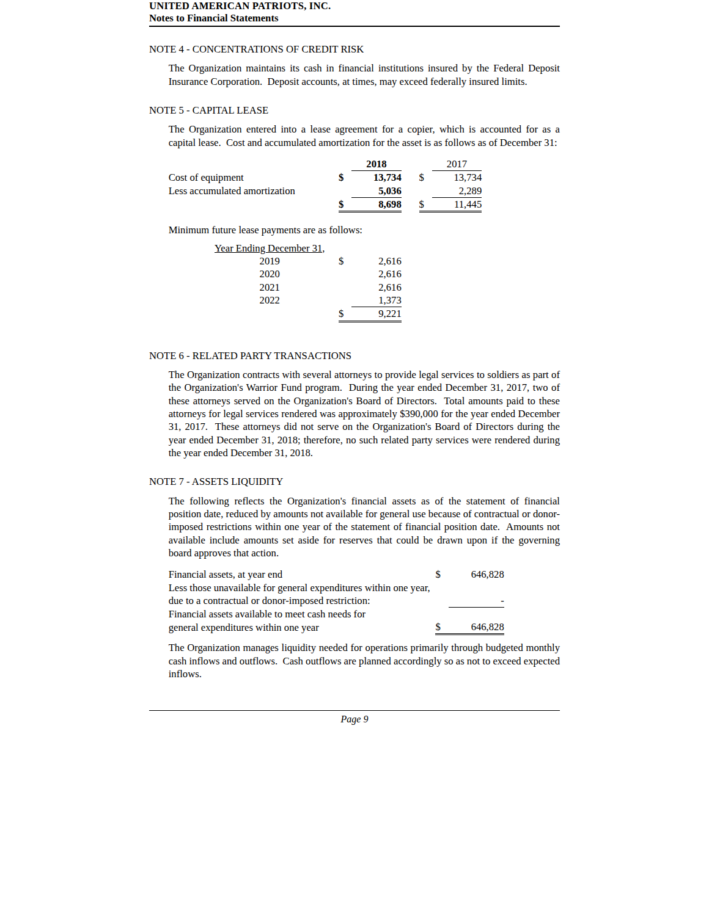UNITED AMERICAN PATRIOTS, INC.
Notes to Financial Statements
NOTE 4 - CONCENTRATIONS OF CREDIT RISK
The Organization maintains its cash in financial institutions insured by the Federal Deposit Insurance Corporation. Deposit accounts, at times, may exceed federally insured limits.
NOTE 5 - CAPITAL LEASE
The Organization entered into a lease agreement for a copier, which is accounted for as a capital lease. Cost and accumulated amortization for the asset is as follows as of December 31:
| | | 2018 | | | 2017 |
| Cost of equipment | $ | 13,734 | | $ | 13,734 |
| Less accumulated amortization | | 5,036 | | | 2,289 |
| | $ | 8,698 | | $ | 11,445 |
Minimum future lease payments are as follows:
| | Year Ending December 31, | | |
| | 2019 | $ | 2,616 |
| | 2020 | | 2,616 |
| | 2021 | | 2,616 |
| | 2022 | | 1,373 |
| | | $ | 9,221 |
NOTE 6 - RELATED PARTY TRANSACTIONS
The Organization contracts with several attorneys to provide legal services to soldiers as part of the Organization's Warrior Fund program. During the year ended December 31, 2017, two of these attorneys served on the Organization's Board of Directors. Total amounts paid to these attorneys for legal services rendered was approximately $390,000 for the year ended December 31, 2017. These attorneys did not serve on the Organization's Board of Directors during the year ended December 31, 2018; therefore, no such related party services were rendered during the year ended December 31, 2018.
NOTE 7 - ASSETS LIQUIDITY
The following reflects the Organization's financial assets as of the statement of financial position date, reduced by amounts not available for general use because of contractual or donor-imposed restrictions within one year of the statement of financial position date. Amounts not available include amounts set aside for reserves that could be drawn upon if the governing board approves that action.
| Financial assets, at year end | $ | 646,828 |
| Less those unavailable for general expenditures within one year, | | |
| due to a contractual or donor-imposed restriction: | | - |
| Financial assets available to meet cash needs for | | |
| general expenditures within one year | $ | 646,828 |
The Organization manages liquidity needed for operations primarily through budgeted monthly cash inflows and outflows. Cash outflows are planned accordingly so as not to exceed expected inflows.
Page 9